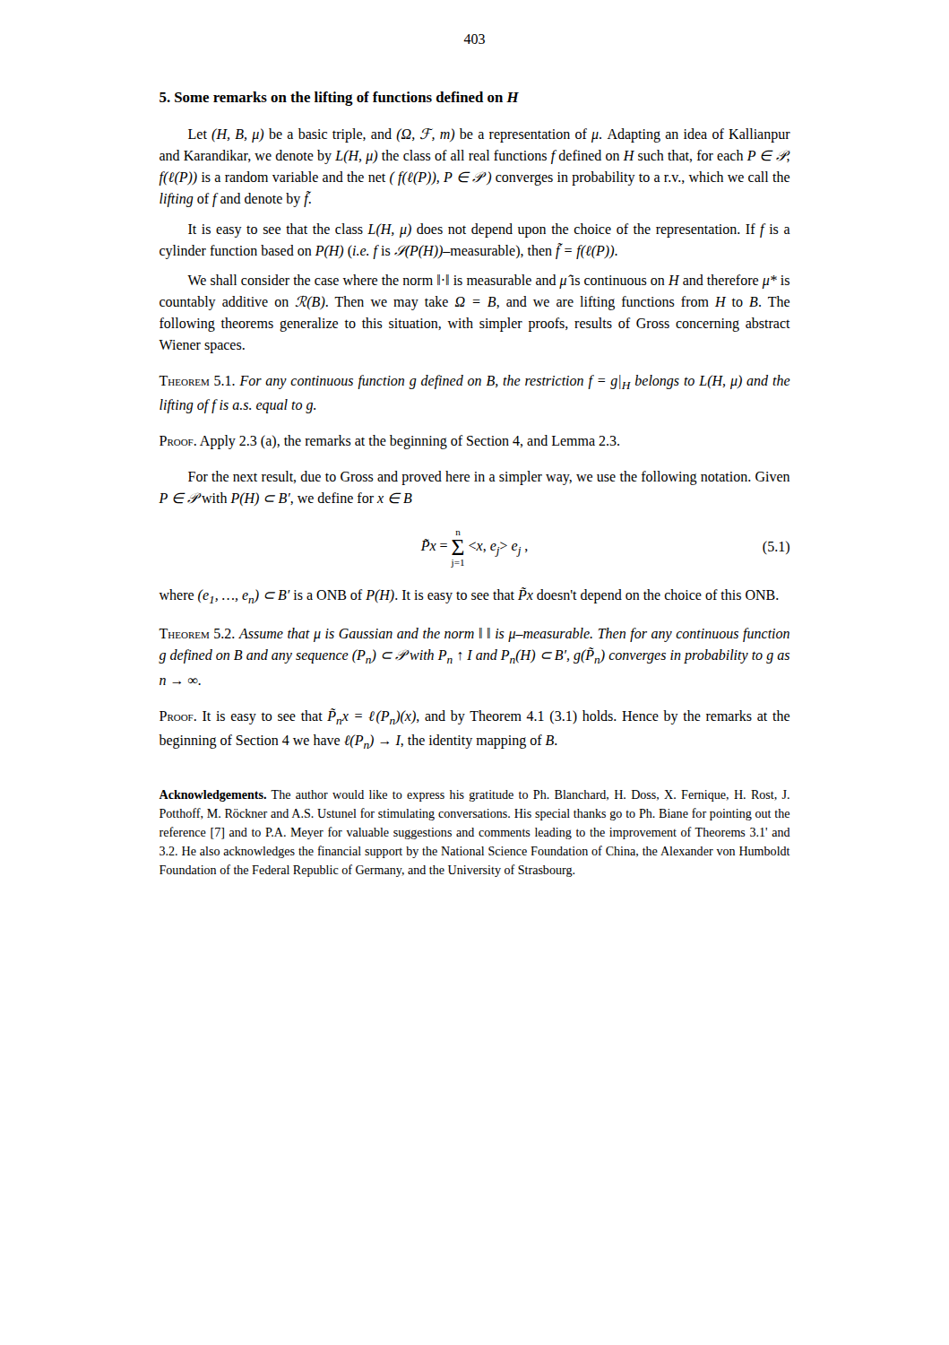403
5. Some remarks on the lifting of functions defined on H
Let (H, B, μ) be a basic triple, and (Ω, ℱ, m) be a representation of μ. Adapting an idea of Kallianpur and Karandikar, we denote by L(H, μ) the class of all real functions f defined on H such that, for each P ∈ 𝒫, f(ℓ(P)) is a random variable and the net ( f(ℓ(P)), P ∈ 𝒫 ) converges in probability to a r.v., which we call the lifting of f and denote by f̃.
It is easy to see that the class L(H, μ) does not depend upon the choice of the representation. If f is a cylinder function based on P(H) (i.e. f is 𝒮(P(H))–measurable), then f̃ = f(ℓ(P)).
We shall consider the case where the norm ‖·‖ is measurable and μ̂ is continuous on H and therefore μ* is countably additive on ℛ(B). Then we may take Ω = B, and we are lifting functions from H to B. The following theorems generalize to this situation, with simpler proofs, results of Gross concerning abstract Wiener spaces.
Theorem 5.1. For any continuous function g defined on B, the restriction f = g|H belongs to L(H, μ) and the lifting of f is a.s. equal to g.
Proof. Apply 2.3 (a), the remarks at the beginning of Section 4, and Lemma 2.3.
For the next result, due to Gross and proved here in a simpler way, we use the following notation. Given P ∈ 𝒫 with P(H) ⊂ B′, we define for x ∈ B
P̃x = nΣj=1 <x, ej> ej , (5.1)
where (e1, …, en) ⊂ B′ is a ONB of P(H). It is easy to see that P̃x doesn't depend on the choice of this ONB.
Theorem 5.2. Assume that μ is Gaussian and the norm ‖ ‖ is μ–measurable. Then for any continuous function g defined on B and any sequence (Pn) ⊂ 𝒫 with Pn ↑ I and Pn(H) ⊂ B′, g(P̃n) converges in probability to g as n → ∞.
Proof. It is easy to see that P̃nx = ℓ(Pn)(x), and by Theorem 4.1 (3.1) holds. Hence by the remarks at the beginning of Section 4 we have ℓ(Pn) → I, the identity mapping of B.
Acknowledgements. The author would like to express his gratitude to Ph. Blanchard, H. Doss, X. Fernique, H. Rost, J. Potthoff, M. Röckner and A.S. Ustunel for stimulating conversations. His special thanks go to Ph. Biane for pointing out the reference [7] and to P.A. Meyer for valuable suggestions and comments leading to the improvement of Theorems 3.1' and 3.2. He also acknowledges the financial support by the National Science Foundation of China, the Alexander von Humboldt Foundation of the Federal Republic of Germany, and the University of Strasbourg.